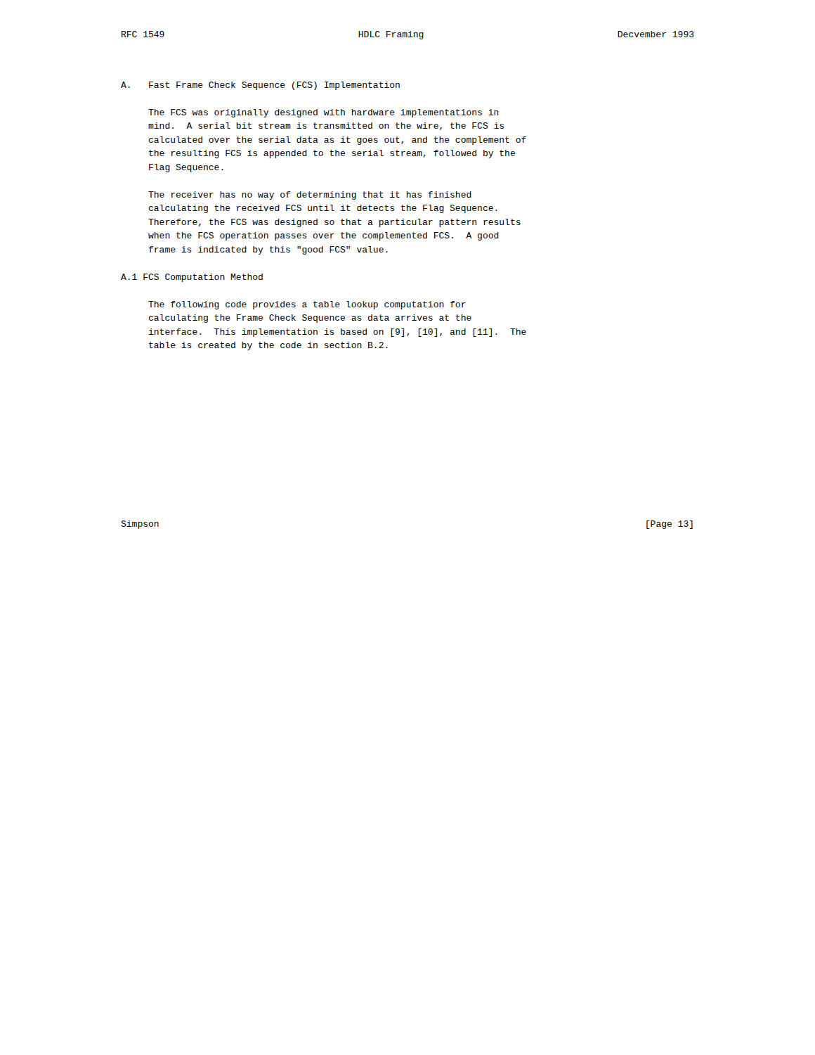RFC 1549 HDLC Framing Decvember 1993
A. Fast Frame Check Sequence (FCS) Implementation
The FCS was originally designed with hardware implementations in mind. A serial bit stream is transmitted on the wire, the FCS is calculated over the serial data as it goes out, and the complement of the resulting FCS is appended to the serial stream, followed by the Flag Sequence.
The receiver has no way of determining that it has finished calculating the received FCS until it detects the Flag Sequence. Therefore, the FCS was designed so that a particular pattern results when the FCS operation passes over the complemented FCS. A good frame is indicated by this "good FCS" value.
A.1 FCS Computation Method
The following code provides a table lookup computation for calculating the Frame Check Sequence as data arrives at the interface. This implementation is based on [9], [10], and [11]. The table is created by the code in section B.2.
Simpson [Page 13]